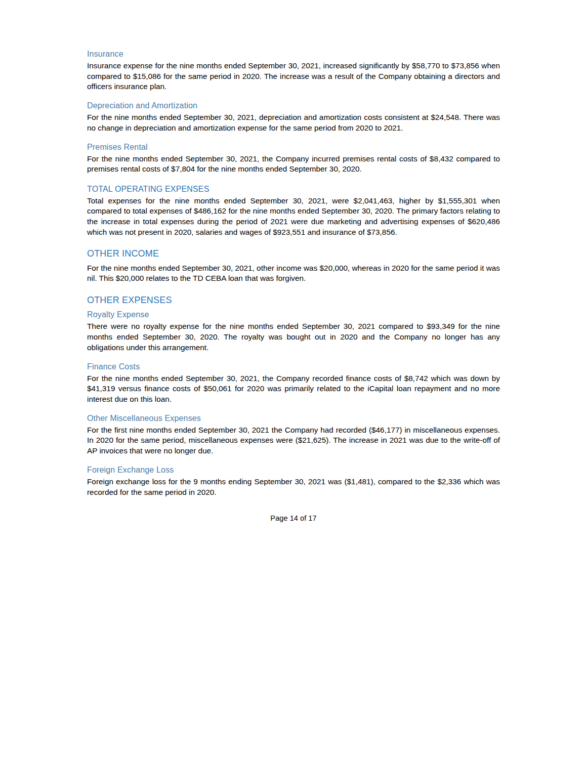Insurance
Insurance expense for the nine months ended September 30, 2021, increased significantly by $58,770 to $73,856 when compared to $15,086 for the same period in 2020. The increase was a result of the Company obtaining a directors and officers insurance plan.
Depreciation and Amortization
For the nine months ended September 30, 2021, depreciation and amortization costs consistent at $24,548. There was no change in depreciation and amortization expense for the same period from 2020 to 2021.
Premises Rental
For the nine months ended September 30, 2021, the Company incurred premises rental costs of $8,432 compared to premises rental costs of $7,804 for the nine months ended September 30, 2020.
TOTAL OPERATING EXPENSES
Total expenses for the nine months ended September 30, 2021, were $2,041,463, higher by $1,555,301 when compared to total expenses of $486,162 for the nine months ended September 30, 2020. The primary factors relating to the increase in total expenses during the period of 2021 were due marketing and advertising expenses of $620,486 which was not present in 2020, salaries and wages of $923,551 and insurance of $73,856.
OTHER INCOME
For the nine months ended September 30, 2021, other income was $20,000, whereas in 2020 for the same period it was nil. This $20,000 relates to the TD CEBA loan that was forgiven.
OTHER EXPENSES
Royalty Expense
There were no royalty expense for the nine months ended September 30, 2021 compared to $93,349 for the nine months ended September 30, 2020. The royalty was bought out in 2020 and the Company no longer has any obligations under this arrangement.
Finance Costs
For the nine months ended September 30, 2021, the Company recorded finance costs of $8,742 which was down by $41,319 versus finance costs of $50,061 for 2020 was primarily related to the iCapital loan repayment and no more interest due on this loan.
Other Miscellaneous Expenses
For the first nine months ended September 30, 2021 the Company had recorded ($46,177) in miscellaneous expenses. In 2020 for the same period, miscellaneous expenses were ($21,625). The increase in 2021 was due to the write-off of AP invoices that were no longer due.
Foreign Exchange Loss
Foreign exchange loss for the 9 months ending September 30, 2021 was ($1,481), compared to the $2,336 which was recorded for the same period in 2020.
Page 14 of 17